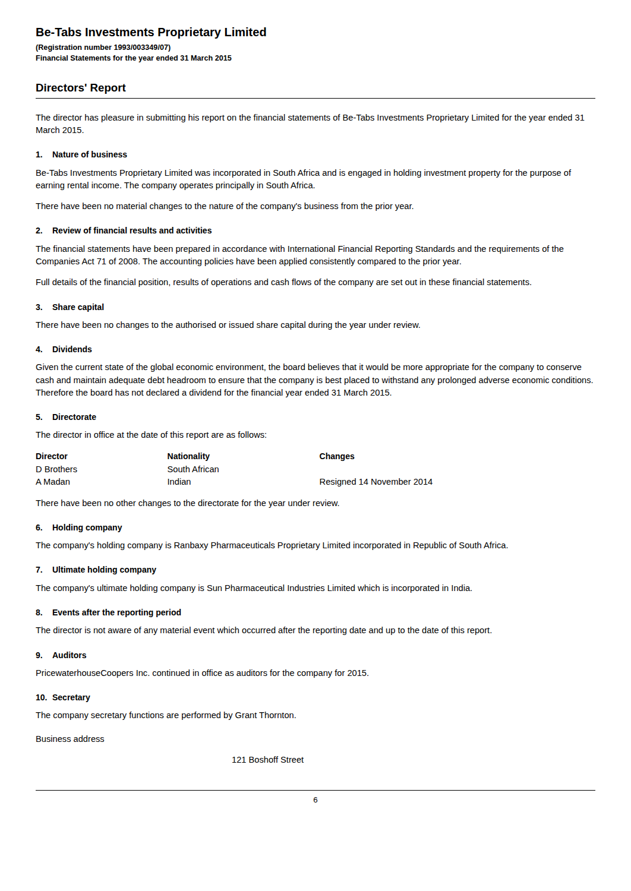Be-Tabs Investments Proprietary Limited
(Registration number 1993/003349/07)
Financial Statements for the year ended 31 March 2015
Directors' Report
The director has pleasure in submitting his report on the financial statements of Be-Tabs Investments Proprietary Limited for the year ended 31 March 2015.
1. Nature of business
Be-Tabs Investments Proprietary Limited was incorporated in South Africa and is engaged in holding investment property for the purpose of earning rental income. The company operates principally in South Africa.
There have been no material changes to the nature of the company's business from the prior year.
2. Review of financial results and activities
The financial statements have been prepared in accordance with International Financial Reporting Standards and the requirements of the Companies Act 71 of 2008. The accounting policies have been applied consistently compared to the prior year.
Full details of the financial position, results of operations and cash flows of the company are set out in these financial statements.
3. Share capital
There have been no changes to the authorised or issued share capital during the year under review.
4. Dividends
Given the current state of the global economic environment, the board believes that it would be more appropriate for the company to conserve cash and maintain adequate debt headroom to ensure that the company is best placed to withstand any prolonged adverse economic conditions. Therefore the board has not declared a dividend for the financial year ended 31 March 2015.
5. Directorate
The director in office at the date of this report are as follows:
| Director | Nationality | Changes |
| --- | --- | --- |
| D Brothers | South African | |
| A Madan | Indian | Resigned 14 November 2014 |
There have been no other changes to the directorate for the year under review.
6. Holding company
The company's holding company is Ranbaxy Pharmaceuticals Proprietary Limited incorporated in Republic of South Africa.
7. Ultimate holding company
The company's ultimate holding company is Sun Pharmaceutical Industries Limited which is incorporated in India.
8. Events after the reporting period
The director is not aware of any material event which occurred after the reporting date and up to the date of this report.
9. Auditors
PricewaterhouseCoopers Inc. continued in office as auditors for the company for 2015.
10. Secretary
The company secretary functions are performed by Grant Thornton.
Business address
121 Boshoff Street
6